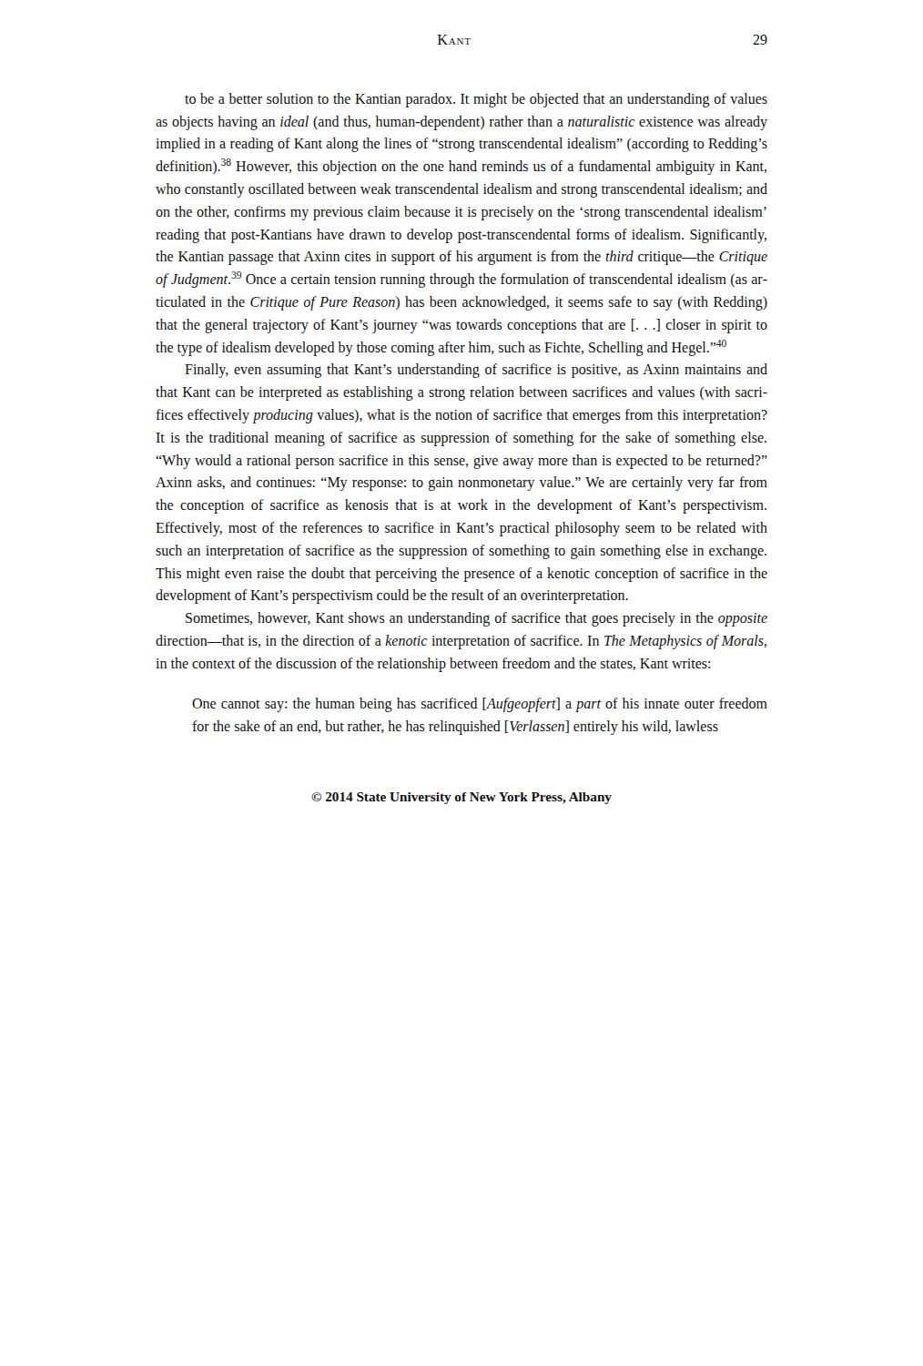Kant 29
to be a better solution to the Kantian paradox. It might be objected that an understanding of values as objects having an ideal (and thus, human-dependent) rather than a naturalistic existence was already implied in a reading of Kant along the lines of “strong transcendental idealism” (according to Redding’s definition).38 However, this objection on the one hand reminds us of a fundamental ambiguity in Kant, who constantly oscillated between weak transcendental idealism and strong transcendental idealism; and on the other, confirms my previous claim because it is precisely on the ‘strong transcendental idealism’ reading that post-Kantians have drawn to develop post-transcendental forms of idealism. Significantly, the Kantian passage that Axinn cites in support of his argument is from the third critique—the Critique of Judgment.39 Once a certain tension running through the formulation of transcendental idealism (as articulated in the Critique of Pure Reason) has been acknowledged, it seems safe to say (with Redding) that the general trajectory of Kant’s journey “was towards conceptions that are [. . .] closer in spirit to the type of idealism developed by those coming after him, such as Fichte, Schelling and Hegel.”40
Finally, even assuming that Kant’s understanding of sacrifice is positive, as Axinn maintains and that Kant can be interpreted as establishing a strong relation between sacrifices and values (with sacrifices effectively producing values), what is the notion of sacrifice that emerges from this interpretation? It is the traditional meaning of sacrifice as suppression of something for the sake of something else. “Why would a rational person sacrifice in this sense, give away more than is expected to be returned?” Axinn asks, and continues: “My response: to gain nonmonetary value.” We are certainly very far from the conception of sacrifice as kenosis that is at work in the development of Kant’s perspectivism. Effectively, most of the references to sacrifice in Kant’s practical philosophy seem to be related with such an interpretation of sacrifice as the suppression of something to gain something else in exchange. This might even raise the doubt that perceiving the presence of a kenotic conception of sacrifice in the development of Kant’s perspectivism could be the result of an overinterpretation.
Sometimes, however, Kant shows an understanding of sacrifice that goes precisely in the opposite direction—that is, in the direction of a kenotic interpretation of sacrifice. In The Metaphysics of Morals, in the context of the discussion of the relationship between freedom and the states, Kant writes:
One cannot say: the human being has sacrificed [Aufgeopfert] a part of his innate outer freedom for the sake of an end, but rather, he has relinquished [Verlassen] entirely his wild, lawless
© 2014 State University of New York Press, Albany